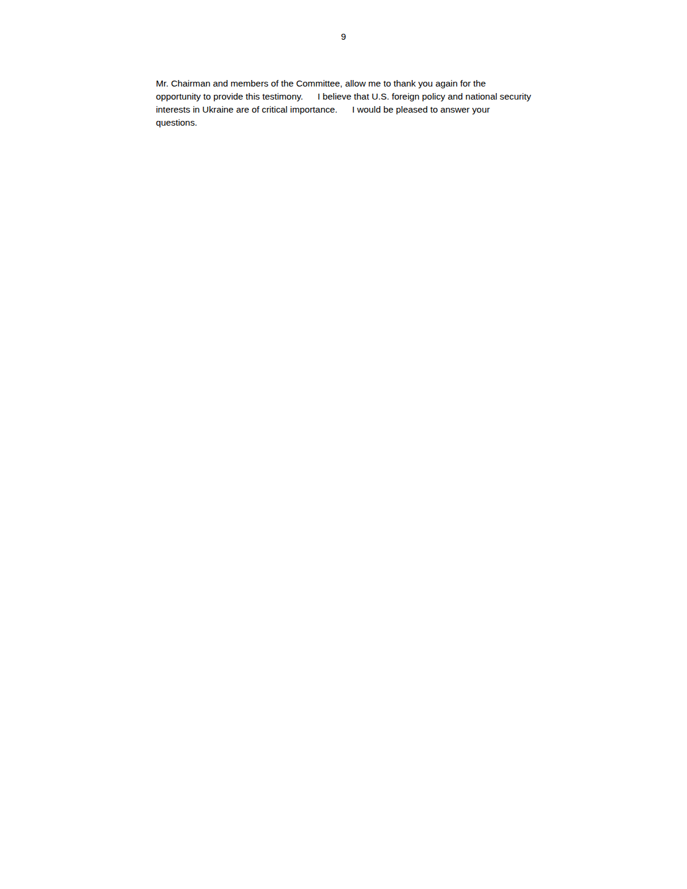9
Mr. Chairman and members of the Committee, allow me to thank you again for the opportunity to provide this testimony. I believe that U.S. foreign policy and national security interests in Ukraine are of critical importance. I would be pleased to answer your questions.